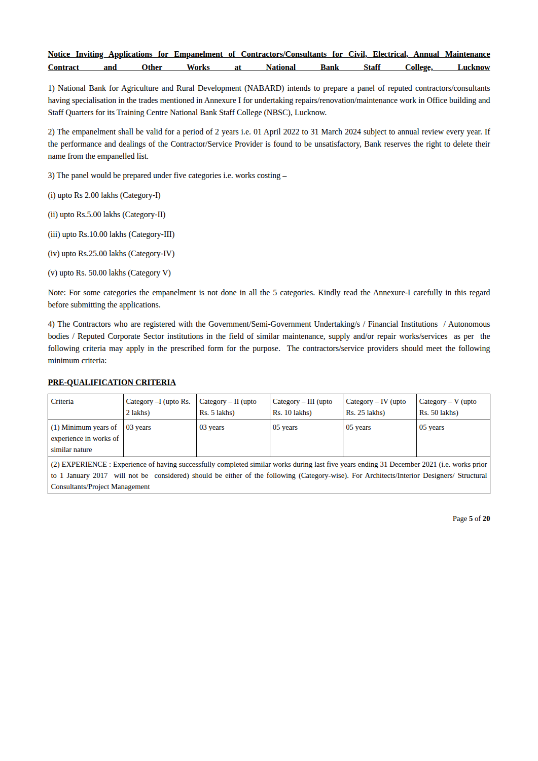Notice Inviting Applications for Empanelment of Contractors/Consultants for Civil, Electrical, Annual Maintenance Contract and Other Works at National Bank Staff College, Lucknow
1) National Bank for Agriculture and Rural Development (NABARD) intends to prepare a panel of reputed contractors/consultants having specialisation in the trades mentioned in Annexure I for undertaking repairs/renovation/maintenance work in Office building and Staff Quarters for its Training Centre National Bank Staff College (NBSC), Lucknow.
2) The empanelment shall be valid for a period of 2 years i.e. 01 April 2022 to 31 March 2024 subject to annual review every year. If the performance and dealings of the Contractor/Service Provider is found to be unsatisfactory, Bank reserves the right to delete their name from the empanelled list.
3) The panel would be prepared under five categories i.e. works costing –
(i) upto Rs 2.00 lakhs (Category-I)
(ii) upto Rs.5.00 lakhs (Category-II)
(iii) upto Rs.10.00 lakhs (Category-III)
(iv) upto Rs.25.00 lakhs (Category-IV)
(v) upto Rs. 50.00 lakhs (Category V)
Note: For some categories the empanelment is not done in all the 5 categories. Kindly read the Annexure-I carefully in this regard before submitting the applications.
4) The Contractors who are registered with the Government/Semi-Government Undertaking/s / Financial Institutions / Autonomous bodies / Reputed Corporate Sector institutions in the field of similar maintenance, supply and/or repair works/services as per the following criteria may apply in the prescribed form for the purpose. The contractors/service providers should meet the following minimum criteria:
PRE-QUALIFICATION CRITERIA
| Criteria | Category –I (upto Rs. 2 lakhs) | Category – II (upto Rs. 5 lakhs) | Category – III (upto Rs. 10 lakhs) | Category – IV (upto Rs. 25 lakhs) | Category – V (upto Rs. 50 lakhs) |
| --- | --- | --- | --- | --- | --- |
| (1) Minimum years of experience in works of similar nature | 03 years | 03 years | 05 years | 05 years | 05 years |
| (2) EXPERIENCE : Experience of having successfully completed similar works during last five years ending 31 December 2021 (i.e. works prior to 1 January 2017 will not be considered) should be either of the following (Category-wise). For Architects/Interior Designers/ Structural Consultants/Project Management |
Page 5 of 20